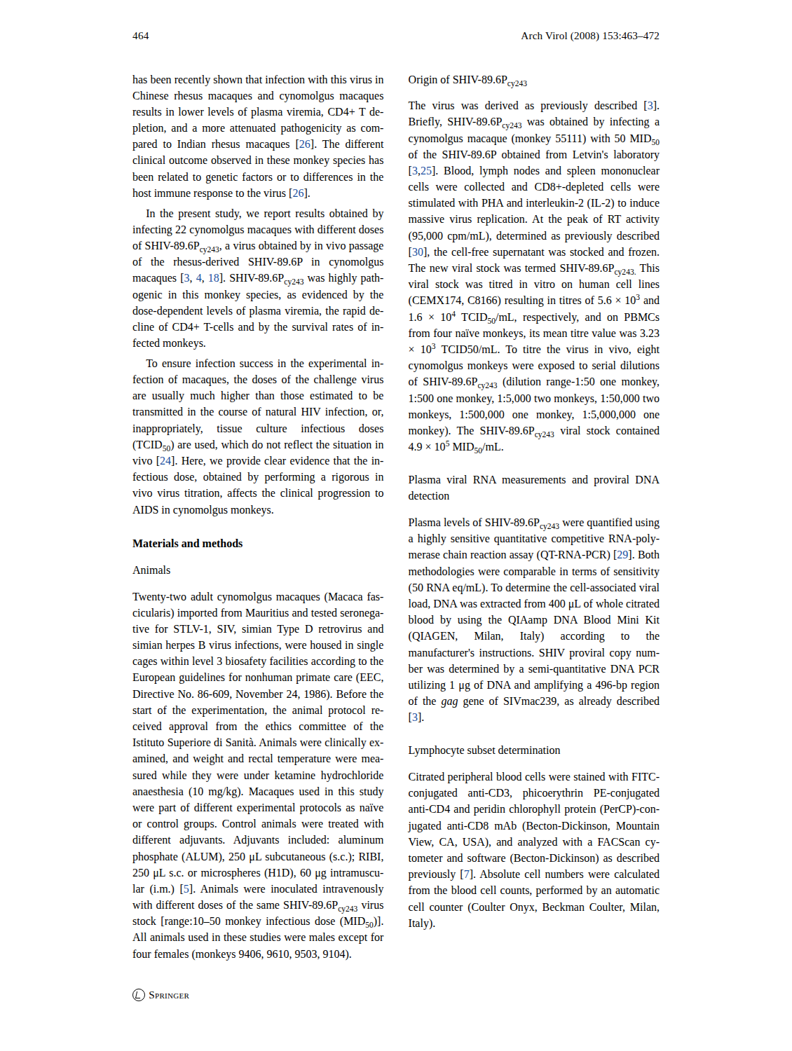464 Arch Virol (2008) 153:463–472
has been recently shown that infection with this virus in Chinese rhesus macaques and cynomolgus macaques results in lower levels of plasma viremia, CD4+ T depletion, and a more attenuated pathogenicity as compared to Indian rhesus macaques [26]. The different clinical outcome observed in these monkey species has been related to genetic factors or to differences in the host immune response to the virus [26].
In the present study, we report results obtained by infecting 22 cynomolgus macaques with different doses of SHIV-89.6Pcy243, a virus obtained by in vivo passage of the rhesus-derived SHIV-89.6P in cynomolgus macaques [3, 4, 18]. SHIV-89.6Pcy243 was highly pathogenic in this monkey species, as evidenced by the dose-dependent levels of plasma viremia, the rapid decline of CD4+ T-cells and by the survival rates of infected monkeys.
To ensure infection success in the experimental infection of macaques, the doses of the challenge virus are usually much higher than those estimated to be transmitted in the course of natural HIV infection, or, inappropriately, tissue culture infectious doses (TCID50) are used, which do not reflect the situation in vivo [24]. Here, we provide clear evidence that the infectious dose, obtained by performing a rigorous in vivo virus titration, affects the clinical progression to AIDS in cynomolgus monkeys.
Materials and methods
Animals
Twenty-two adult cynomolgus macaques (Macaca fascicularis) imported from Mauritius and tested seronegative for STLV-1, SIV, simian Type D retrovirus and simian herpes B virus infections, were housed in single cages within level 3 biosafety facilities according to the European guidelines for nonhuman primate care (EEC, Directive No. 86-609, November 24, 1986). Before the start of the experimentation, the animal protocol received approval from the ethics committee of the Istituto Superiore di Sanità. Animals were clinically examined, and weight and rectal temperature were measured while they were under ketamine hydrochloride anaesthesia (10 mg/kg). Macaques used in this study were part of different experimental protocols as naïve or control groups. Control animals were treated with different adjuvants. Adjuvants included: aluminum phosphate (ALUM), 250 μL subcutaneous (s.c.); RIBI, 250 μL s.c. or microspheres (H1D), 60 μg intramuscular (i.m.) [5]. Animals were inoculated intravenously with different doses of the same SHIV-89.6Pcy243 virus stock [range:10–50 monkey infectious dose (MID50)]. All animals used in these studies were males except for four females (monkeys 9406, 9610, 9503, 9104).
Origin of SHIV-89.6Pcy243
The virus was derived as previously described [3]. Briefly, SHIV-89.6Pcy243 was obtained by infecting a cynomolgus macaque (monkey 55111) with 50 MID50 of the SHIV-89.6P obtained from Letvin's laboratory [3,25]. Blood, lymph nodes and spleen mononuclear cells were collected and CD8+-depleted cells were stimulated with PHA and interleukin-2 (IL-2) to induce massive virus replication. At the peak of RT activity (95,000 cpm/mL), determined as previously described [30], the cell-free supernatant was stocked and frozen. The new viral stock was termed SHIV-89.6Pcy243. This viral stock was titred in vitro on human cell lines (CEMX174, C8166) resulting in titres of 5.6 × 103 and 1.6 × 104 TCID50/mL, respectively, and on PBMCs from four naïve monkeys, its mean titre value was 3.23 × 103 TCID50/mL. To titre the virus in vivo, eight cynomolgus monkeys were exposed to serial dilutions of SHIV-89.6Pcy243 (dilution range-1:50 one monkey, 1:500 one monkey, 1:5,000 two monkeys, 1:50,000 two monkeys, 1:500,000 one monkey, 1:5,000,000 one monkey). The SHIV-89.6Pcy243 viral stock contained 4.9 × 105 MID50/mL.
Plasma viral RNA measurements and proviral DNA detection
Plasma levels of SHIV-89.6Pcy243 were quantified using a highly sensitive quantitative competitive RNA-polymerase chain reaction assay (QT-RNA-PCR) [29]. Both methodologies were comparable in terms of sensitivity (50 RNA eq/mL). To determine the cell-associated viral load, DNA was extracted from 400 μL of whole citrated blood by using the QIAamp DNA Blood Mini Kit (QIAGEN, Milan, Italy) according to the manufacturer's instructions. SHIV proviral copy number was determined by a semi-quantitative DNA PCR utilizing 1 μg of DNA and amplifying a 496-bp region of the gag gene of SIVmac239, as already described [3].
Lymphocyte subset determination
Citrated peripheral blood cells were stained with FITC-conjugated anti-CD3, phicoerythrin PE-conjugated anti-CD4 and peridin chlorophyll protein (PerCP)-conjugated anti-CD8 mAb (Becton-Dickinson, Mountain View, CA, USA), and analyzed with a FACScan cytometer and software (Becton-Dickinson) as described previously [7]. Absolute cell numbers were calculated from the blood cell counts, performed by an automatic cell counter (Coulter Onyx, Beckman Coulter, Milan, Italy).
Springer